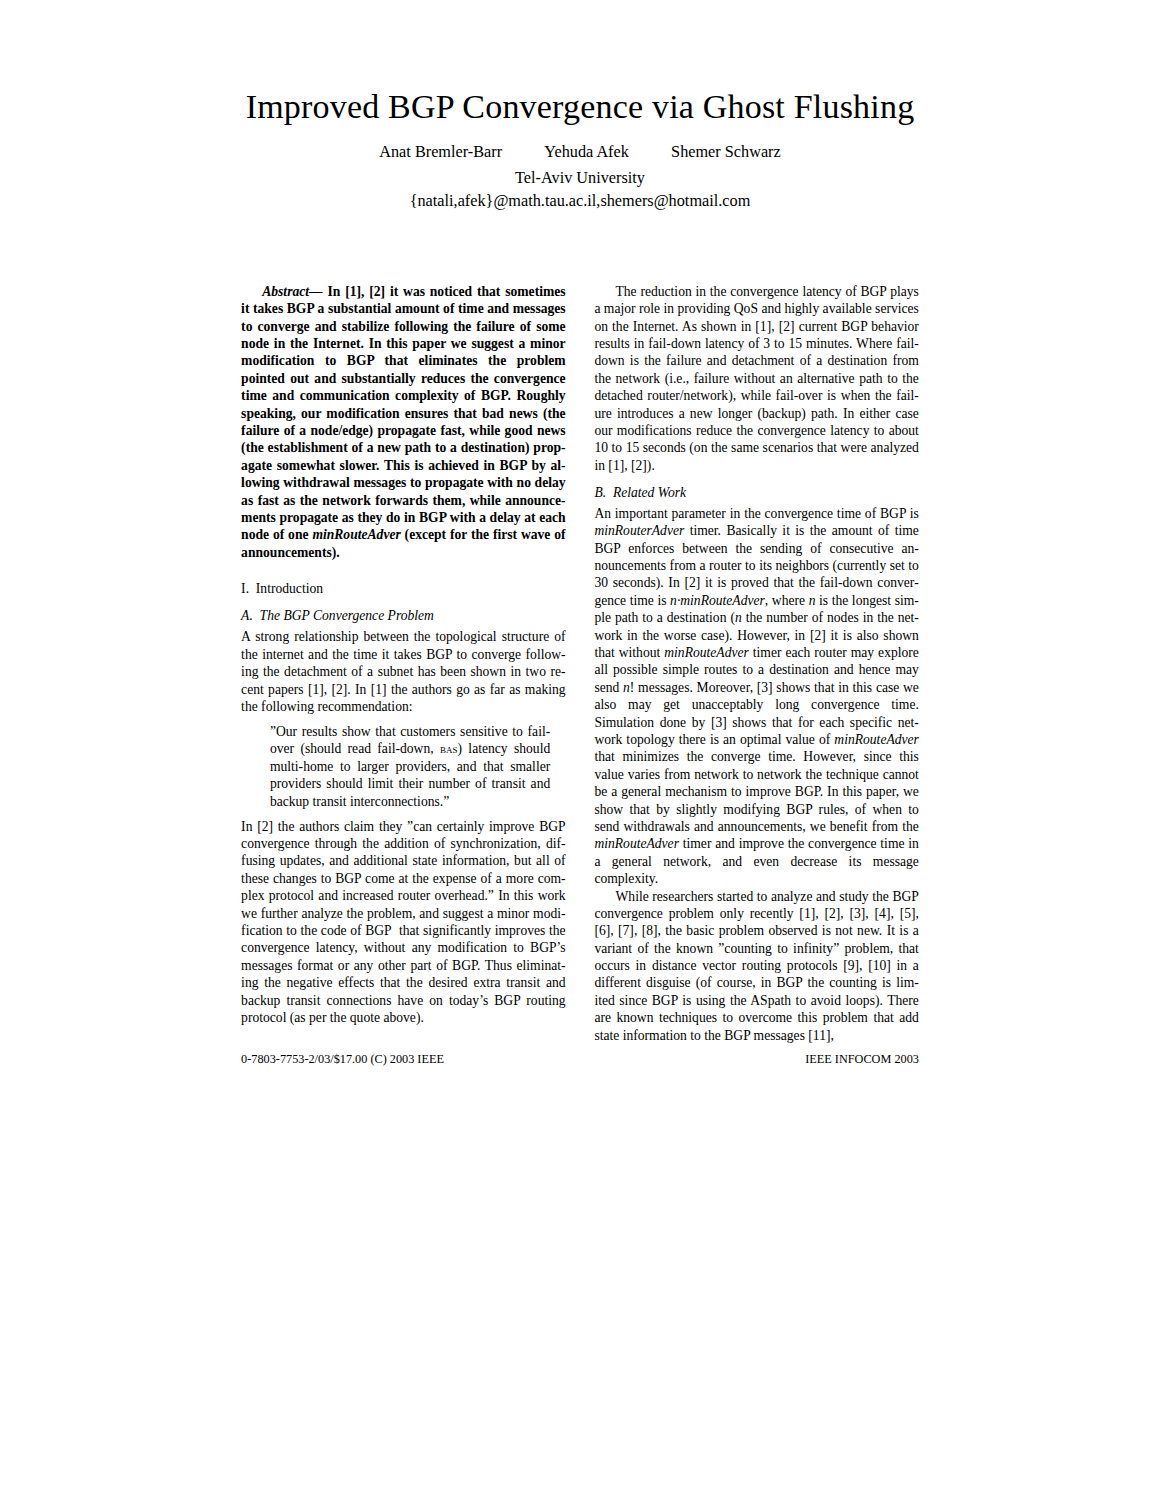Improved BGP Convergence via Ghost Flushing
Anat Bremler-Barr Yehuda Afek Shemer Schwarz
Tel-Aviv University
{natali,afek}@math.tau.ac.il,shemers@hotmail.com
Abstract— In [1], [2] it was noticed that sometimes it takes BGP a substantial amount of time and messages to converge and stabilize following the failure of some node in the Internet. In this paper we suggest a minor modification to BGP that eliminates the problem pointed out and substantially reduces the convergence time and communication complexity of BGP. Roughly speaking, our modification ensures that bad news (the failure of a node/edge) propagate fast, while good news (the establishment of a new path to a destination) propagate somewhat slower. This is achieved in BGP by allowing withdrawal messages to propagate with no delay as fast as the network forwards them, while announcements propagate as they do in BGP with a delay at each node of one minRouteAdver (except for the first wave of announcements).
I. Introduction
A. The BGP Convergence Problem
A strong relationship between the topological structure of the internet and the time it takes BGP to converge following the detachment of a subnet has been shown in two recent papers [1], [2]. In [1] the authors go as far as making the following recommendation:
”Our results show that customers sensitive to fail-over (should read fail-down, bas) latency should multi-home to larger providers, and that smaller providers should limit their number of transit and backup transit interconnections.”
In [2] the authors claim they ”can certainly improve BGP convergence through the addition of synchronization, diffusing updates, and additional state information, but all of these changes to BGP come at the expense of a more complex protocol and increased router overhead.” In this work we further analyze the problem, and suggest a minor modification to the code of BGP that significantly improves the convergence latency, without any modification to BGP’s messages format or any other part of BGP. Thus eliminating the negative effects that the desired extra transit and backup transit connections have on today’s BGP routing protocol (as per the quote above).
The reduction in the convergence latency of BGP plays a major role in providing QoS and highly available services on the Internet. As shown in [1], [2] current BGP behavior results in fail-down latency of 3 to 15 minutes. Where fail-down is the failure and detachment of a destination from the network (i.e., failure without an alternative path to the detached router/network), while fail-over is when the failure introduces a new longer (backup) path. In either case our modifications reduce the convergence latency to about 10 to 15 seconds (on the same scenarios that were analyzed in [1], [2]).
B. Related Work
An important parameter in the convergence time of BGP is minRouterAdver timer. Basically it is the amount of time BGP enforces between the sending of consecutive announcements from a router to its neighbors (currently set to 30 seconds). In [2] it is proved that the fail-down convergence time is n·minRouteAdver, where n is the longest simple path to a destination (n the number of nodes in the network in the worse case). However, in [2] it is also shown that without minRouteAdver timer each router may explore all possible simple routes to a destination and hence may send n! messages. Moreover, [3] shows that in this case we also may get unacceptably long convergence time. Simulation done by [3] shows that for each specific network topology there is an optimal value of minRouteAdver that minimizes the converge time. However, since this value varies from network to network the technique cannot be a general mechanism to improve BGP. In this paper, we show that by slightly modifying BGP rules, of when to send withdrawals and announcements, we benefit from the minRouteAdver timer and improve the convergence time in a general network, and even decrease its message complexity.
While researchers started to analyze and study the BGP convergence problem only recently [1], [2], [3], [4], [5], [6], [7], [8], the basic problem observed is not new. It is a variant of the known ”counting to infinity” problem, that occurs in distance vector routing protocols [9], [10] in a different disguise (of course, in BGP the counting is limited since BGP is using the ASpath to avoid loops). There are known techniques to overcome this problem that add state information to the BGP messages [11],
0-7803-7753-2/03/$17.00 (C) 2003 IEEE
IEEE INFOCOM 2003